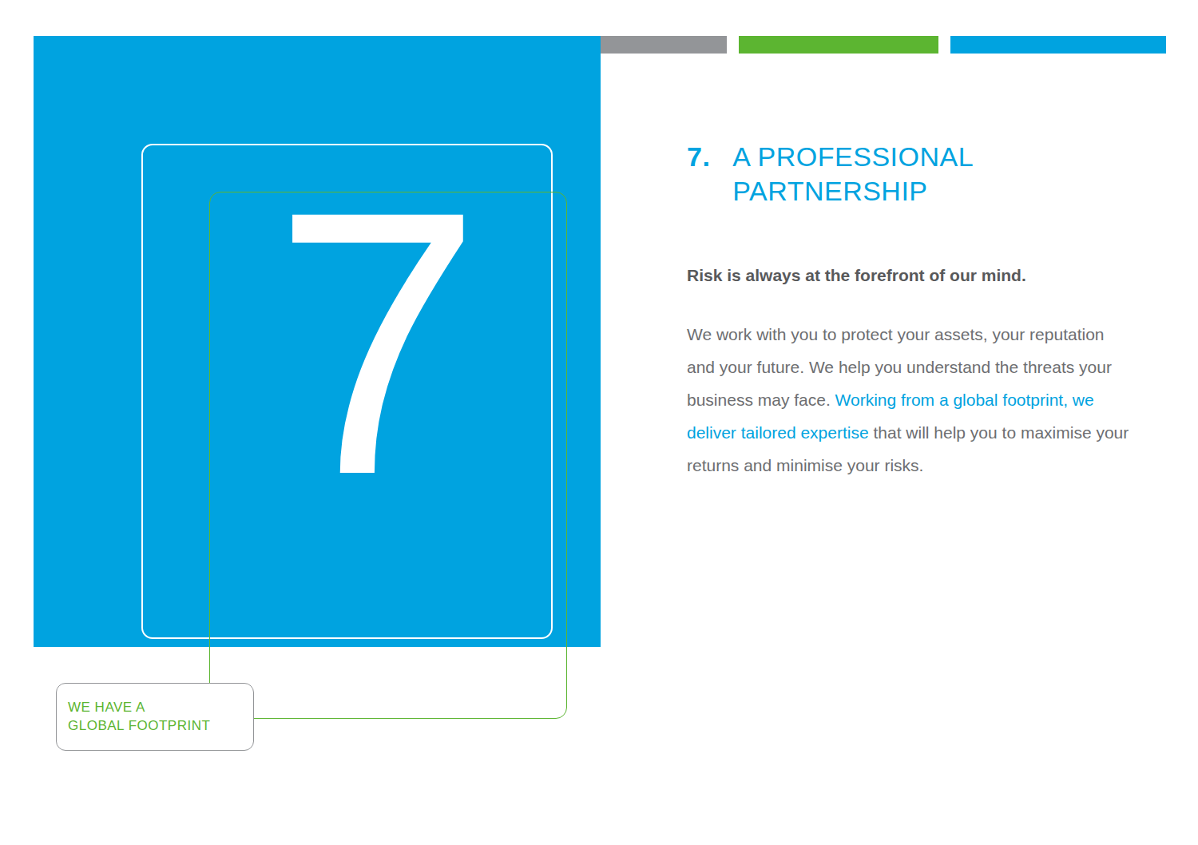7
We have a
global footprint
7. A Professional
Partnership
Risk is always at the forefront of our mind.
We work with you to protect your assets, your reputation and your future. We help you understand the threats your business may face. Working from a global footprint, we deliver tailored expertise that will help you to maximise your returns and minimise your risks.